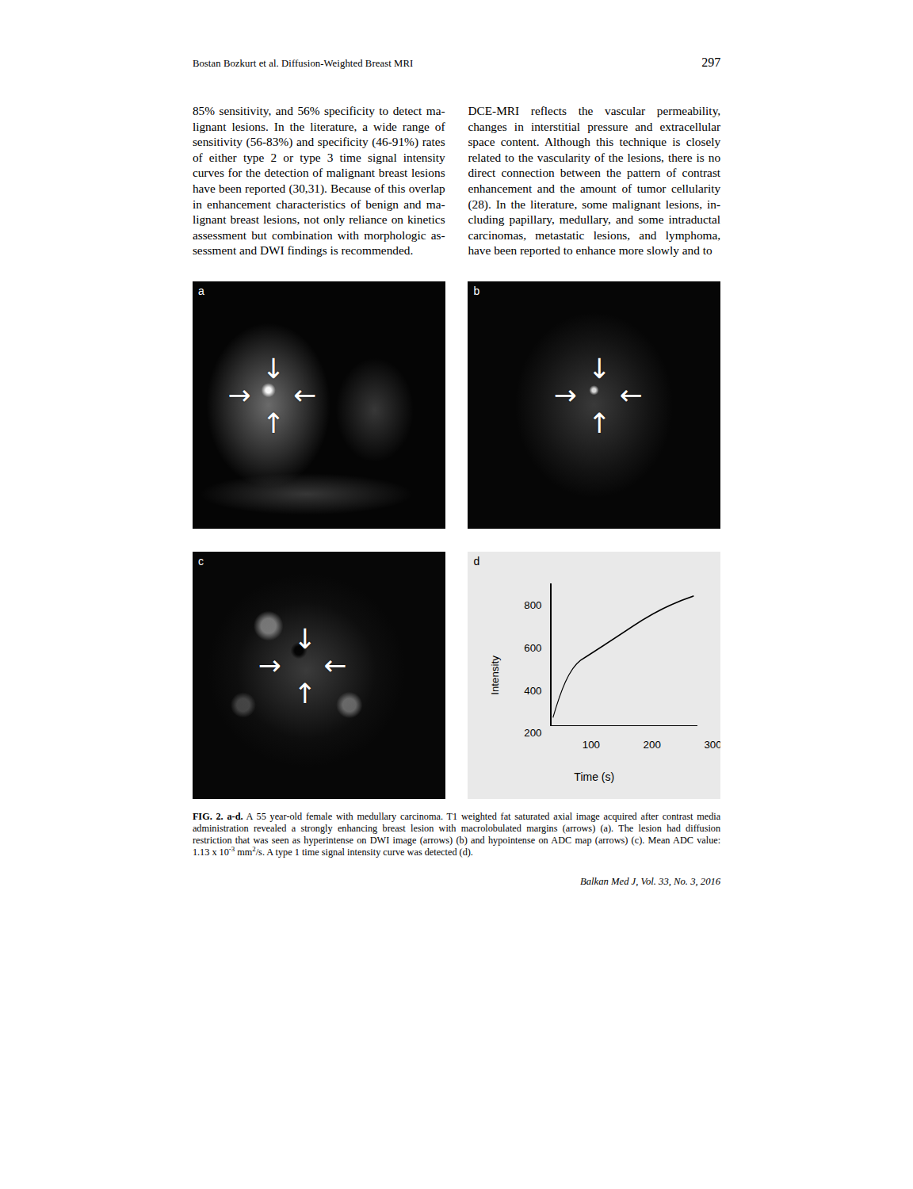Bostan Bozkurt et al. Diffusion-Weighted Breast MRI
297
85% sensitivity, and 56% specificity to detect malignant lesions. In the literature, a wide range of sensitivity (56-83%) and specificity (46-91%) rates of either type 2 or type 3 time signal intensity curves for the detection of malignant breast lesions have been reported (30,31). Because of this overlap in enhancement characteristics of benign and malignant breast lesions, not only reliance on kinetics assessment but combination with morphologic assessment and DWI findings is recommended.
DCE-MRI reflects the vascular permeability, changes in interstitial pressure and extracellular space content. Although this technique is closely related to the vascularity of the lesions, there is no direct connection between the pattern of contrast enhancement and the amount of tumor cellularity (28). In the literature, some malignant lesions, including papillary, medullary, and some intraductal carcinomas, metastatic lesions, and lymphoma, have been reported to enhance more slowly and to
a
↓
↑
→
←
b
↓
↑
→
←
c
↓
↑
→
←
d
Intensity
800
600
400
200
100
200
300
400
Time (s)
FIG. 2. a-d. A 55 year-old female with medullary carcinoma. T1 weighted fat saturated axial image acquired after contrast media administration revealed a strongly enhancing breast lesion with macrolobulated margins (arrows) (a). The lesion had diffusion restriction that was seen as hyperintense on DWI image (arrows) (b) and hypointense on ADC map (arrows) (c). Mean ADC value: 1.13 x 10-3 mm2/s. A type 1 time signal intensity curve was detected (d).
Balkan Med J, Vol. 33, No. 3, 2016